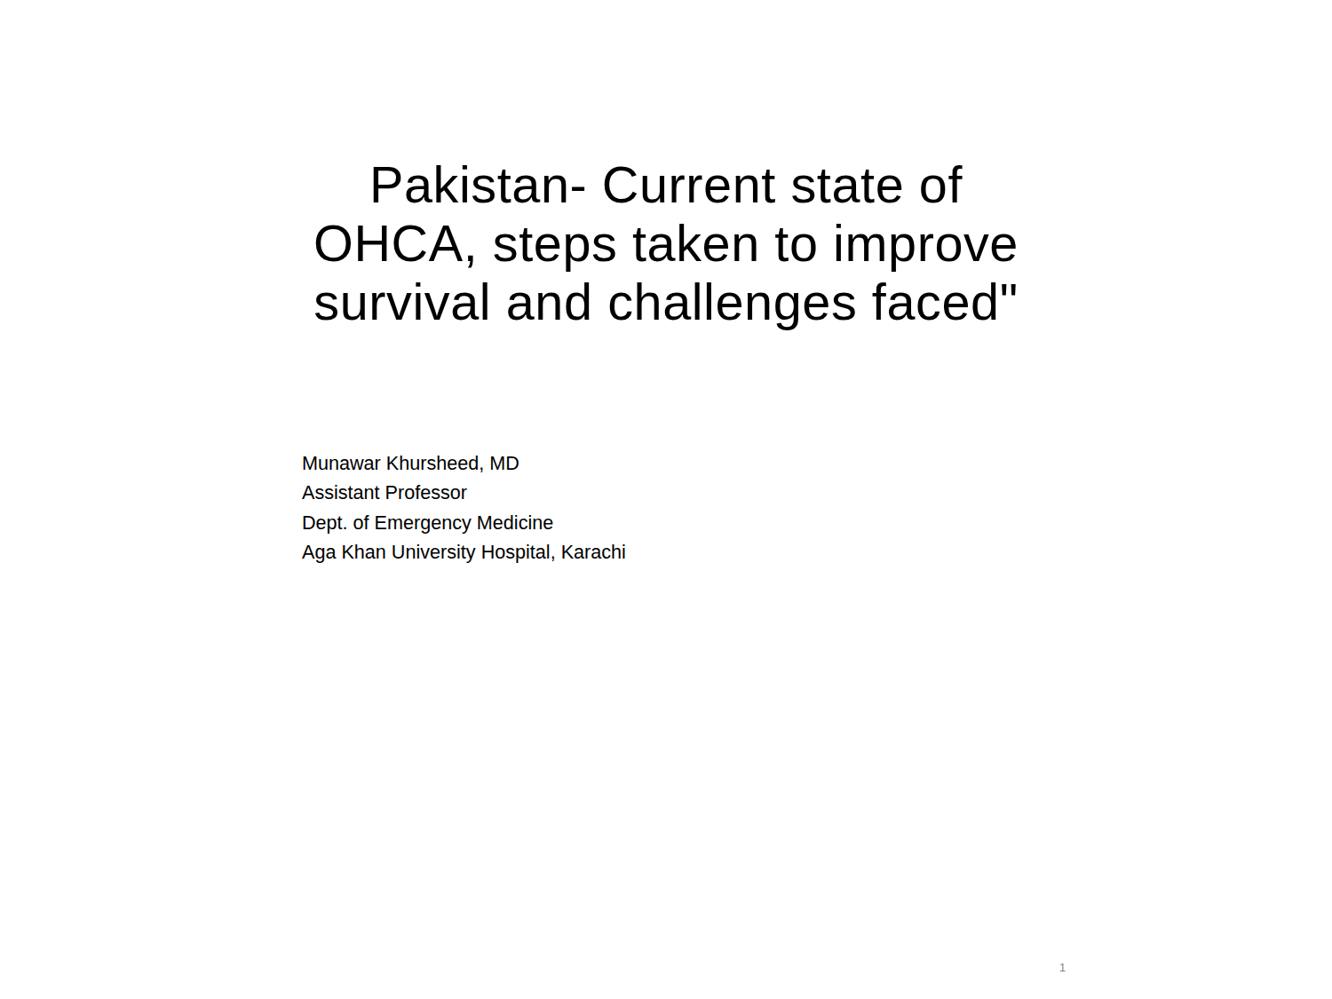Pakistan- Current state of OHCA, steps taken to improve survival and challenges faced"
Munawar Khursheed, MD
Assistant Professor
Dept. of Emergency Medicine
Aga Khan University Hospital, Karachi
1